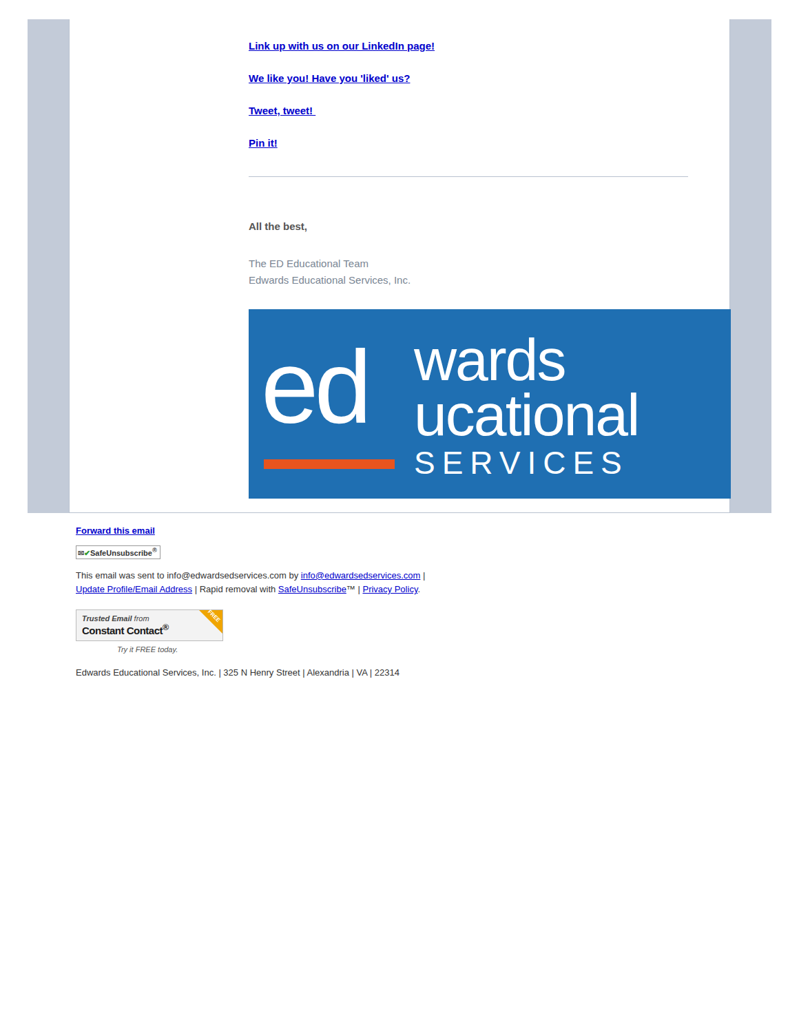Link up with us on our LinkedIn page!
We like you! Have you 'liked' us?
Tweet, tweet!
Pin it!
All the best,
The ED Educational Team
Edwards Educational Services, Inc.
ed wards ucational SERVICES
Forward this email
✉✔SafeUnsubscribe®
This email was sent to info@edwardsedservices.com by info@edwardsedservices.com |
Update Profile/Email Address | Rapid removal with SafeUnsubscribe™ | Privacy Policy.
FREE
Trusted Email from
Constant Contact®
Try it FREE today.
Edwards Educational Services, Inc. | 325 N Henry Street | Alexandria | VA | 22314